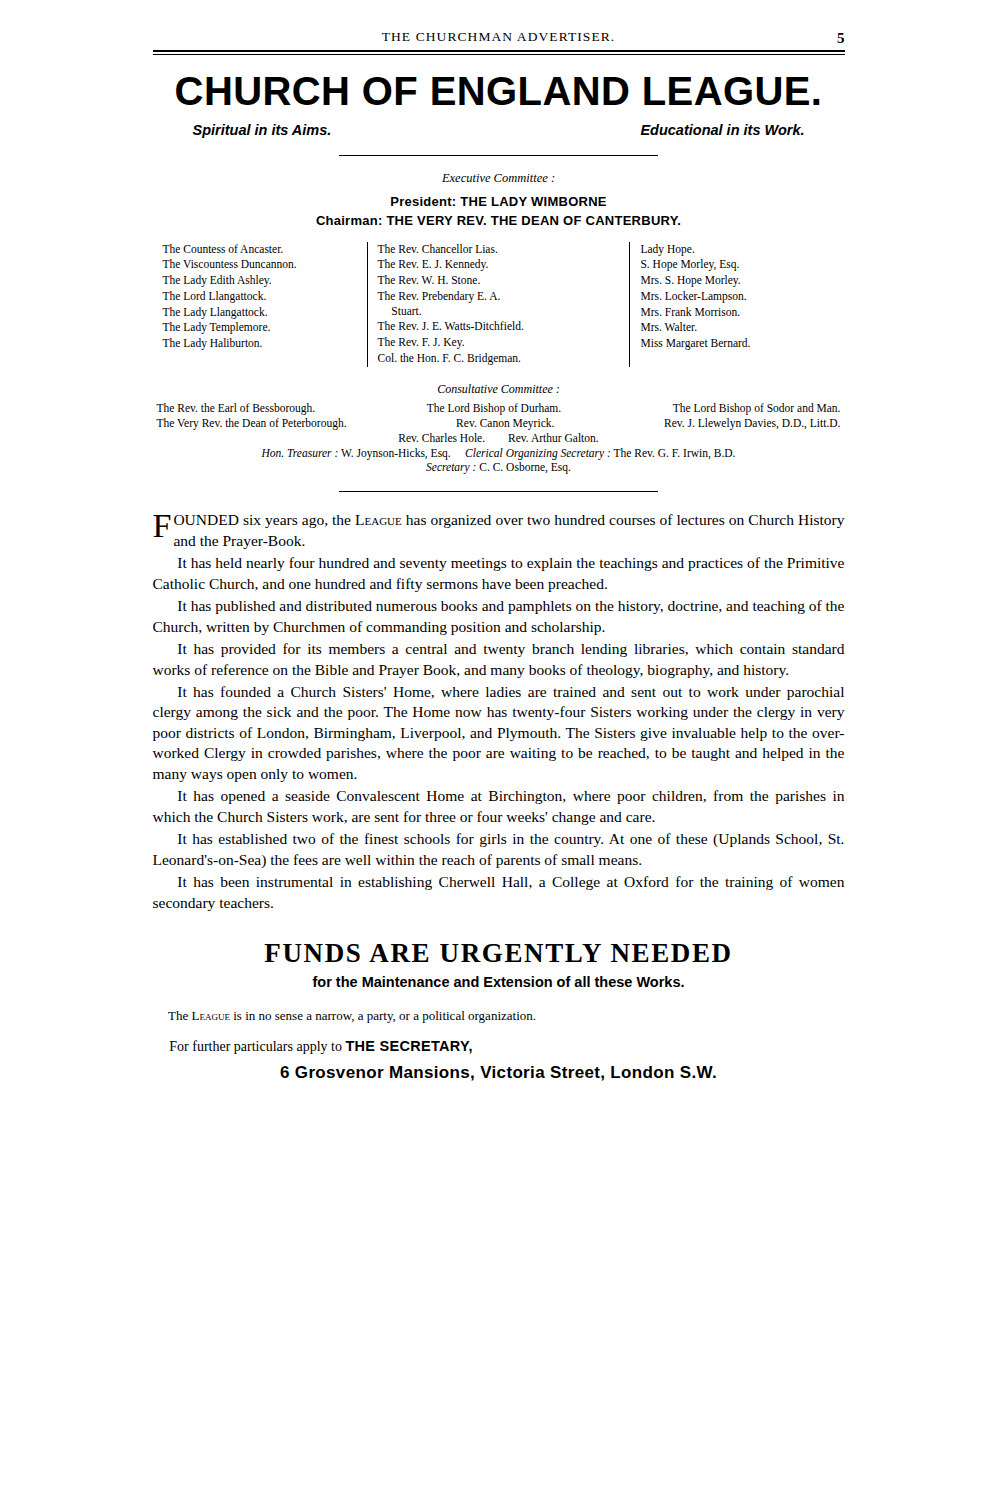THE CHURCHMAN ADVERTISER. 5
CHURCH OF ENGLAND LEAGUE.
Spiritual in its Aims. Educational in its Work.
Executive Committee :
President: THE LADY WIMBORNE
Chairman: THE VERY REV. THE DEAN OF CANTERBURY.
| The Countess of Ancaster. The Viscountess Duncannon. The Lady Edith Ashley. The Lord Llangattock. The Lady Llangattock. The Lady Templemore. The Lady Haliburton. | The Rev. Chancellor Lias. The Rev. E. J. Kennedy. The Rev. W. H. Stone. The Rev. Prebendary E. A. Stuart. The Rev. J. E. Watts-Ditchfield. The Rev. F. J. Key. Col. the Hon. F. C. Bridgeman. | Lady Hope. S. Hope Morley, Esq. Mrs. S. Hope Morley. Mrs. Locker-Lampson. Mrs. Frank Morrison. Mrs. Walter. Miss Margaret Bernard. |
Consultative Committee :
The Rev. the Earl of Bessborough. The Lord Bishop of Durham. The Lord Bishop of Sodor and Man.
The Very Rev. the Dean of Peterborough. Rev. Canon Meyrick. Rev. J. Llewelyn Davies, D.D., Litt.D.
Rev. Charles Hole. Rev. Arthur Galton.
Hon. Treasurer : W. Joynson-Hicks, Esq. Clerical Organizing Secretary : The Rev. G. F. Irwin, B.D.
Secretary : C. C. Osborne, Esq.
FOUNDED six years ago, the League has organized over two hundred courses of lectures on Church History and the Prayer-Book.
It has held nearly four hundred and seventy meetings to explain the teachings and practices of the Primitive Catholic Church, and one hundred and fifty sermons have been preached.
It has published and distributed numerous books and pamphlets on the history, doctrine, and teaching of the Church, written by Churchmen of commanding position and scholarship.
It has provided for its members a central and twenty branch lending libraries, which contain standard works of reference on the Bible and Prayer Book, and many books of theology, biography, and history.
It has founded a Church Sisters' Home, where ladies are trained and sent out to work under parochial clergy among the sick and the poor. The Home now has twenty-four Sisters working under the clergy in very poor districts of London, Birmingham, Liverpool, and Plymouth. The Sisters give invaluable help to the over-worked Clergy in crowded parishes, where the poor are waiting to be reached, to be taught and helped in the many ways open only to women.
It has opened a seaside Convalescent Home at Birchington, where poor children, from the parishes in which the Church Sisters work, are sent for three or four weeks' change and care.
It has established two of the finest schools for girls in the country. At one of these (Uplands School, St. Leonard's-on-Sea) the fees are well within the reach of parents of small means.
It has been instrumental in establishing Cherwell Hall, a College at Oxford for the training of women secondary teachers.
FUNDS ARE URGENTLY NEEDED
for the Maintenance and Extension of all these Works.
The League is in no sense a narrow, a party, or a political organization.
For further particulars apply to THE SECRETARY,
6 Grosvenor Mansions, Victoria Street, London S.W.